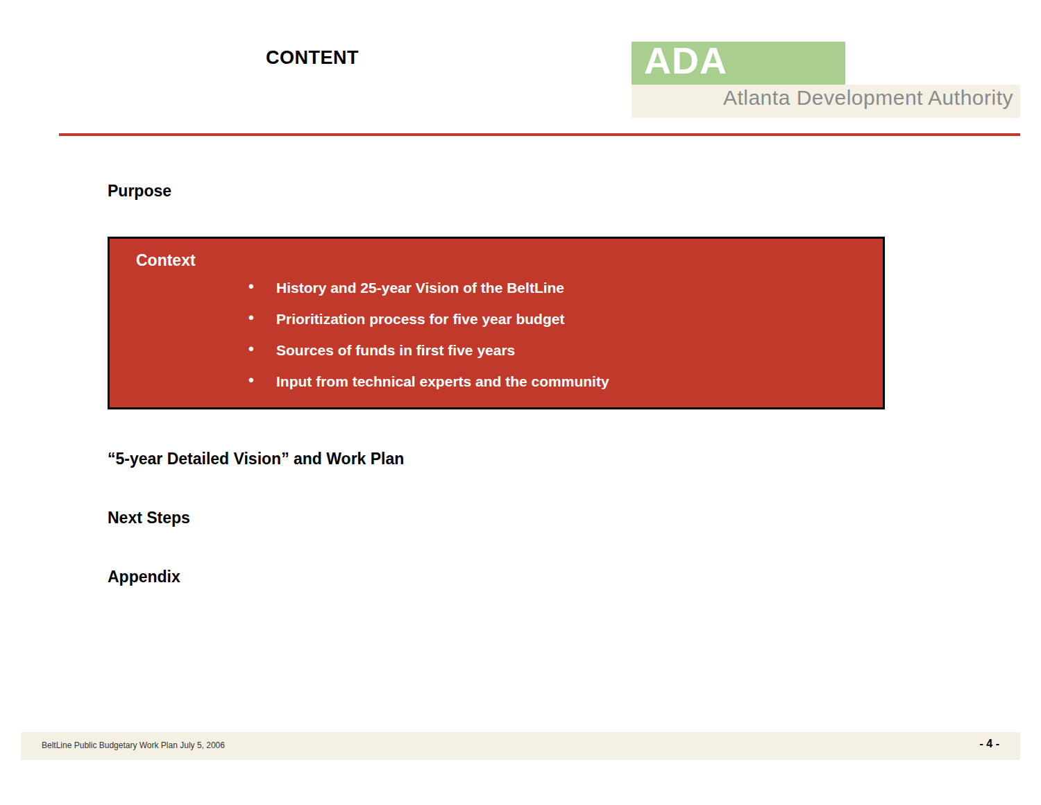CONTENT
ADA
Atlanta Development Authority
Purpose
Context
History and 25-year Vision of the BeltLine
Prioritization process for five year budget
Sources of funds in first five years
Input from technical experts and the community
“5-year Detailed Vision” and Work Plan
Next Steps
Appendix
BeltLine Public Budgetary Work Plan July 5, 2006
- 4 -